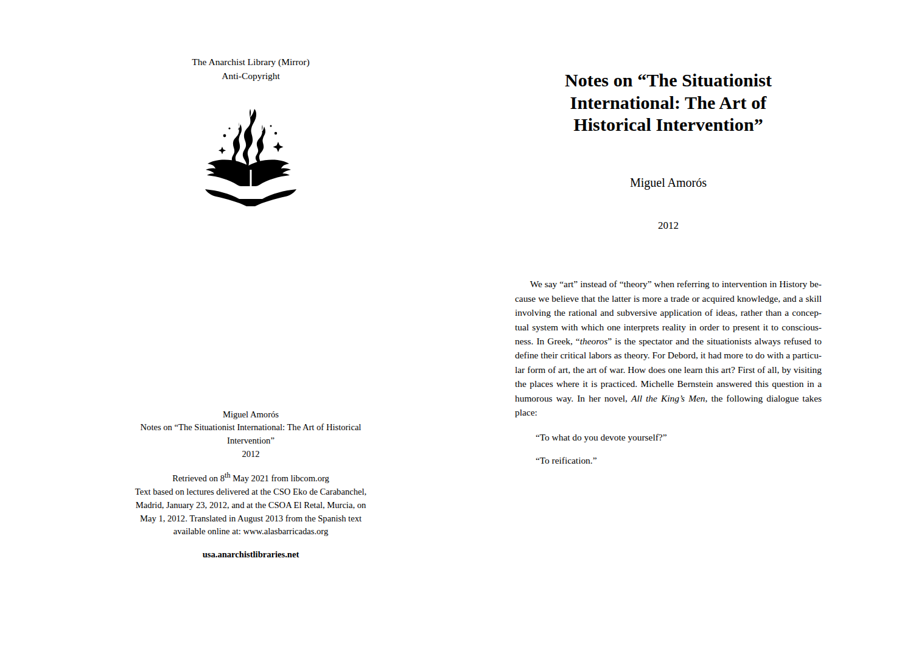The Anarchist Library (Mirror)
Anti-Copyright
Miguel Amorós
Notes on “The Situationist International: The Art of Historical
Intervention”
2012
Retrieved on 8th May 2021 from libcom.org
Text based on lectures delivered at the CSO Eko de Carabanchel,
Madrid, January 23, 2012, and at the CSOA El Retal, Murcia, on
May 1, 2012. Translated in August 2013 from the Spanish text
available online at: www.alasbarricadas.org
usa.anarchistlibraries.net
Notes on “The Situationist
International: The Art of
Historical Intervention”
Miguel Amorós
2012
We say “art” instead of “theory” when referring to intervention in History because we believe that the latter is more a trade or acquired knowledge, and a skill involving the rational and subversive application of ideas, rather than a conceptual system with which one interprets reality in order to present it to consciousness. In Greek, “theoros” is the spectator and the situationists always refused to define their critical labors as theory. For Debord, it had more to do with a particular form of art, the art of war. How does one learn this art? First of all, by visiting the places where it is practiced. Michelle Bernstein answered this question in a humorous way. In her novel, All the King’s Men, the following dialogue takes place:
“To what do you devote yourself?”
“To reification.”